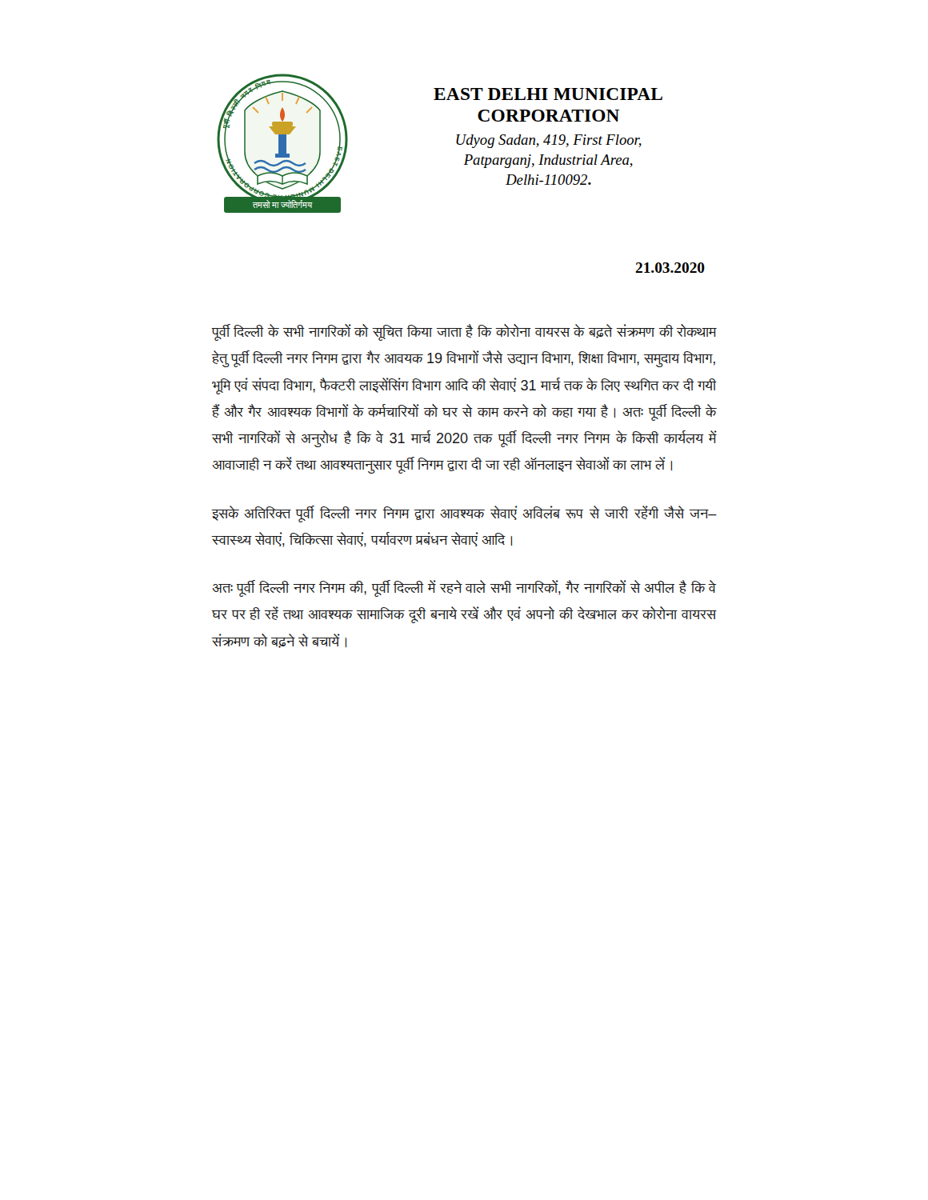पूर्वी दिल्ली नगर निगम EAST DELHI MUNICIPAL CORPORATION तमसो मा ज्योतिर्गमय
EAST DELHI MUNICIPAL CORPORATION
Udyog Sadan, 419, First Floor,
Patparganj, Industrial Area,
Delhi-110092.
21.03.2020
पूर्वी दिल्ली के सभी नागरिकों को सूचित किया जाता है कि कोरोना वायरस के बढ़ते संक्रमण की रोकथाम हेतु पूर्वी दिल्ली नगर निगम द्वारा गैर आवयक 19 विभागों जैसे उद्यान विभाग, शिक्षा विभाग, समुदाय विभाग, भूमि एवं संपदा विभाग, फैक्टरी लाइसेंसिंग विभाग आदि की सेवाएं 31 मार्च तक के लिए स्थगित कर दी गयी हैं और गैर आवश्यक विभागों के कर्मचारियों को घर से काम करने को कहा गया है। अतः पूर्वी दिल्ली के सभी नागरिकों से अनुरोध है कि वे 31 मार्च 2020 तक पूर्वी दिल्ली नगर निगम के किसी कार्यलय में आवाजाही न करें तथा आवश्यतानुसार पूर्वी निगम द्वारा दी जा रही ऑनलाइन सेवाओं का लाभ लें।
इसके अतिरिक्त पूर्वी दिल्ली नगर निगम द्वारा आवश्यक सेवाएं अविलंब रूप से जारी रहेंगी जैसे जन–स्वास्थ्य सेवाएं, चिकित्सा सेवाएं, पर्यावरण प्रबंधन सेवाएं आदि।
अतः पूर्वी दिल्ली नगर निगम की, पूर्वी दिल्ली में रहने वाले सभी नागरिकों, गैर नागरिकों से अपील है कि वे घर पर ही रहें तथा आवश्यक सामाजिक दूरी बनाये रखें और एवं अपनो की देखभाल कर कोरोना वायरस संक्रमण को बढ़ने से बचायें।